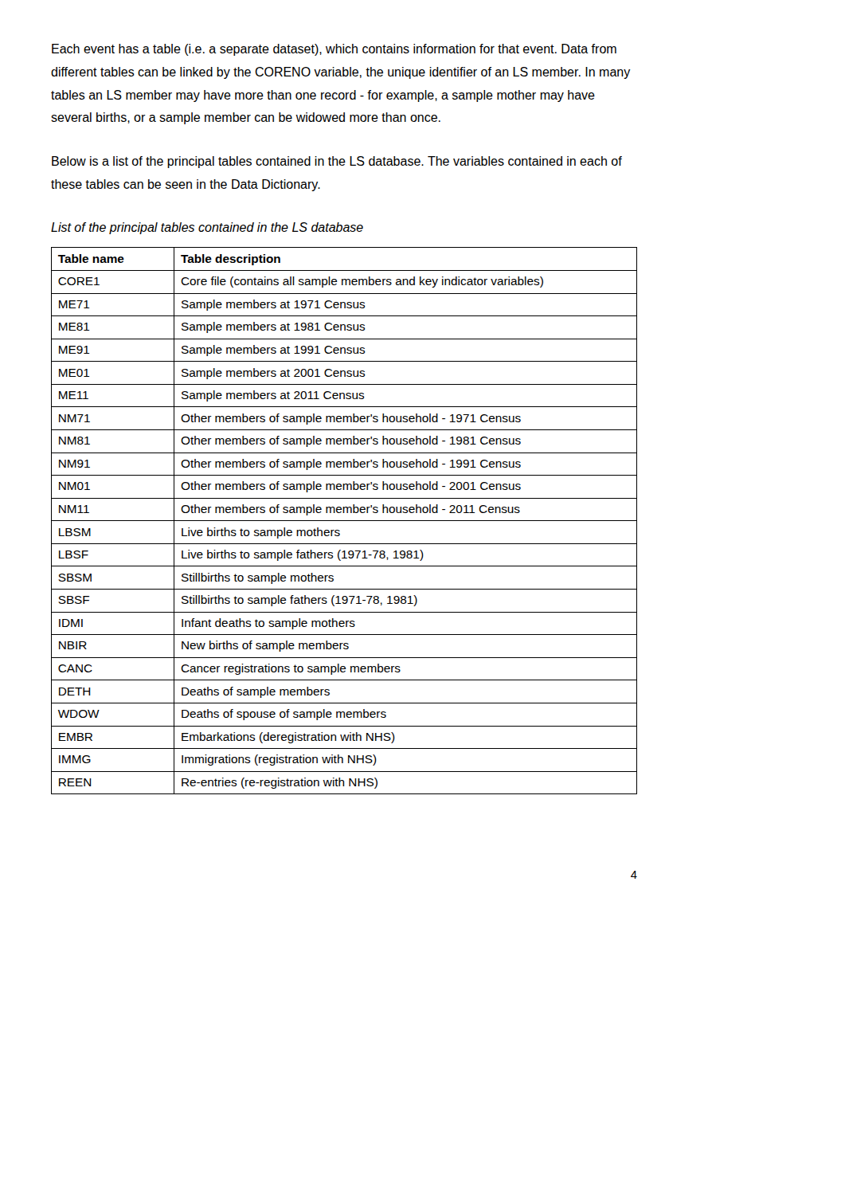Each event has a table (i.e. a separate dataset), which contains information for that event. Data from different tables can be linked by the CORENO variable, the unique identifier of an LS member. In many tables an LS member may have more than one record - for example, a sample mother may have several births, or a sample member can be widowed more than once.
Below is a list of the principal tables contained in the LS database. The variables contained in each of these tables can be seen in the Data Dictionary.
List of the principal tables contained in the LS database
| Table name | Table description |
| --- | --- |
| CORE1 | Core file (contains all sample members and key indicator variables) |
| ME71 | Sample members at 1971 Census |
| ME81 | Sample members at 1981 Census |
| ME91 | Sample members at 1991 Census |
| ME01 | Sample members at 2001 Census |
| ME11 | Sample members at 2011 Census |
| NM71 | Other members of sample member's household - 1971 Census |
| NM81 | Other members of sample member's household - 1981 Census |
| NM91 | Other members of sample member's household - 1991 Census |
| NM01 | Other members of sample member's household - 2001 Census |
| NM11 | Other members of sample member's household - 2011 Census |
| LBSM | Live births to sample mothers |
| LBSF | Live births to sample fathers (1971-78, 1981) |
| SBSM | Stillbirths to sample mothers |
| SBSF | Stillbirths to sample fathers (1971-78, 1981) |
| IDMI | Infant deaths to sample mothers |
| NBIR | New births of sample members |
| CANC | Cancer registrations to sample members |
| DETH | Deaths of sample members |
| WDOW | Deaths of spouse of sample members |
| EMBR | Embarkations (deregistration with NHS) |
| IMMG | Immigrations (registration with NHS) |
| REEN | Re-entries (re-registration with NHS) |
4